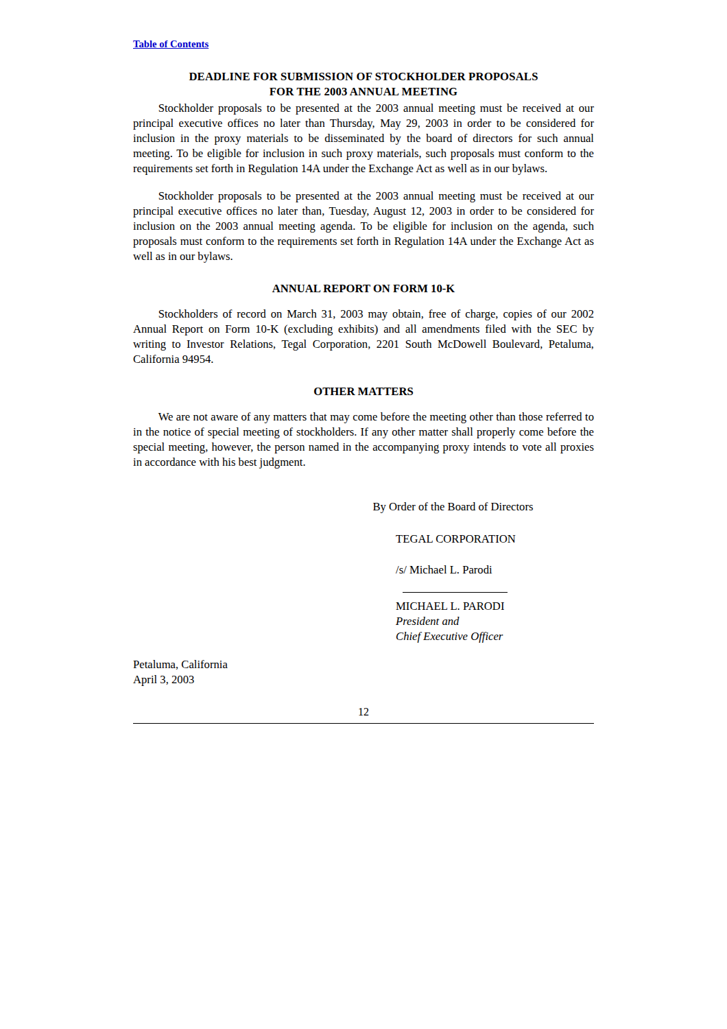Table of Contents
DEADLINE FOR SUBMISSION OF STOCKHOLDER PROPOSALS FOR THE 2003 ANNUAL MEETING
Stockholder proposals to be presented at the 2003 annual meeting must be received at our principal executive offices no later than Thursday, May 29, 2003 in order to be considered for inclusion in the proxy materials to be disseminated by the board of directors for such annual meeting. To be eligible for inclusion in such proxy materials, such proposals must conform to the requirements set forth in Regulation 14A under the Exchange Act as well as in our bylaws.
Stockholder proposals to be presented at the 2003 annual meeting must be received at our principal executive offices no later than, Tuesday, August 12, 2003 in order to be considered for inclusion on the 2003 annual meeting agenda. To be eligible for inclusion on the agenda, such proposals must conform to the requirements set forth in Regulation 14A under the Exchange Act as well as in our bylaws.
ANNUAL REPORT ON FORM 10-K
Stockholders of record on March 31, 2003 may obtain, free of charge, copies of our 2002 Annual Report on Form 10-K (excluding exhibits) and all amendments filed with the SEC by writing to Investor Relations, Tegal Corporation, 2201 South McDowell Boulevard, Petaluma, California 94954.
OTHER MATTERS
We are not aware of any matters that may come before the meeting other than those referred to in the notice of special meeting of stockholders. If any other matter shall properly come before the special meeting, however, the person named in the accompanying proxy intends to vote all proxies in accordance with his best judgment.
By Order of the Board of Directors
TEGAL CORPORATION
/s/ Michael L. Parodi
MICHAEL L. PARODI
President and
Chief Executive Officer
Petaluma, California
April 3, 2003
12